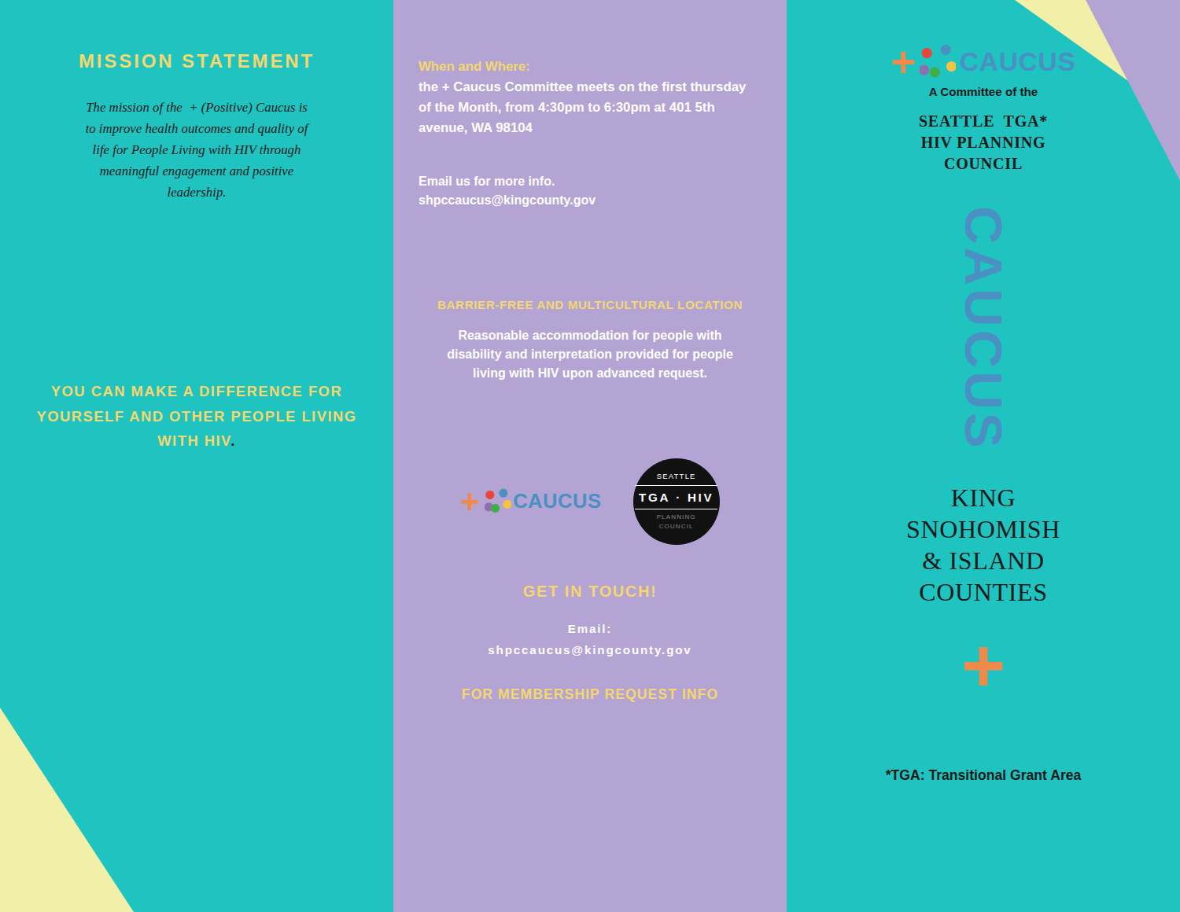MISSION STATEMENT
The mission of the + (Positive) Caucus is to improve health outcomes and quality of life for People Living with HIV through meaningful engagement and positive leadership.
You can make a difference for yourself and other people living with HIV.
When and Where:
the + Caucus Committee meets on the first thursday of the Month, from 4:30pm to 6:30pm at 401 5th avenue, WA 98104
Email us for more info.
shpccaucus@kingcounty.gov
Barrier-free and multicultural location
Reasonable accommodation for people with disability and interpretation provided for people living with HIV upon advanced request.
+ CAUCUS
SEATTLE TGA · HIV PLANNING COUNCIL
GET IN TOUCH!
Email:
shpccaucus@kingcounty.gov
For membership request info
+ CAUCUS
A Committee of the
SEATTLE TGA*
HIV PLANNING
COUNCIL
CAUCUS
KING
SNOHOMISH
& ISLAND
COUNTIES
+
*TGA: Transitional Grant Area